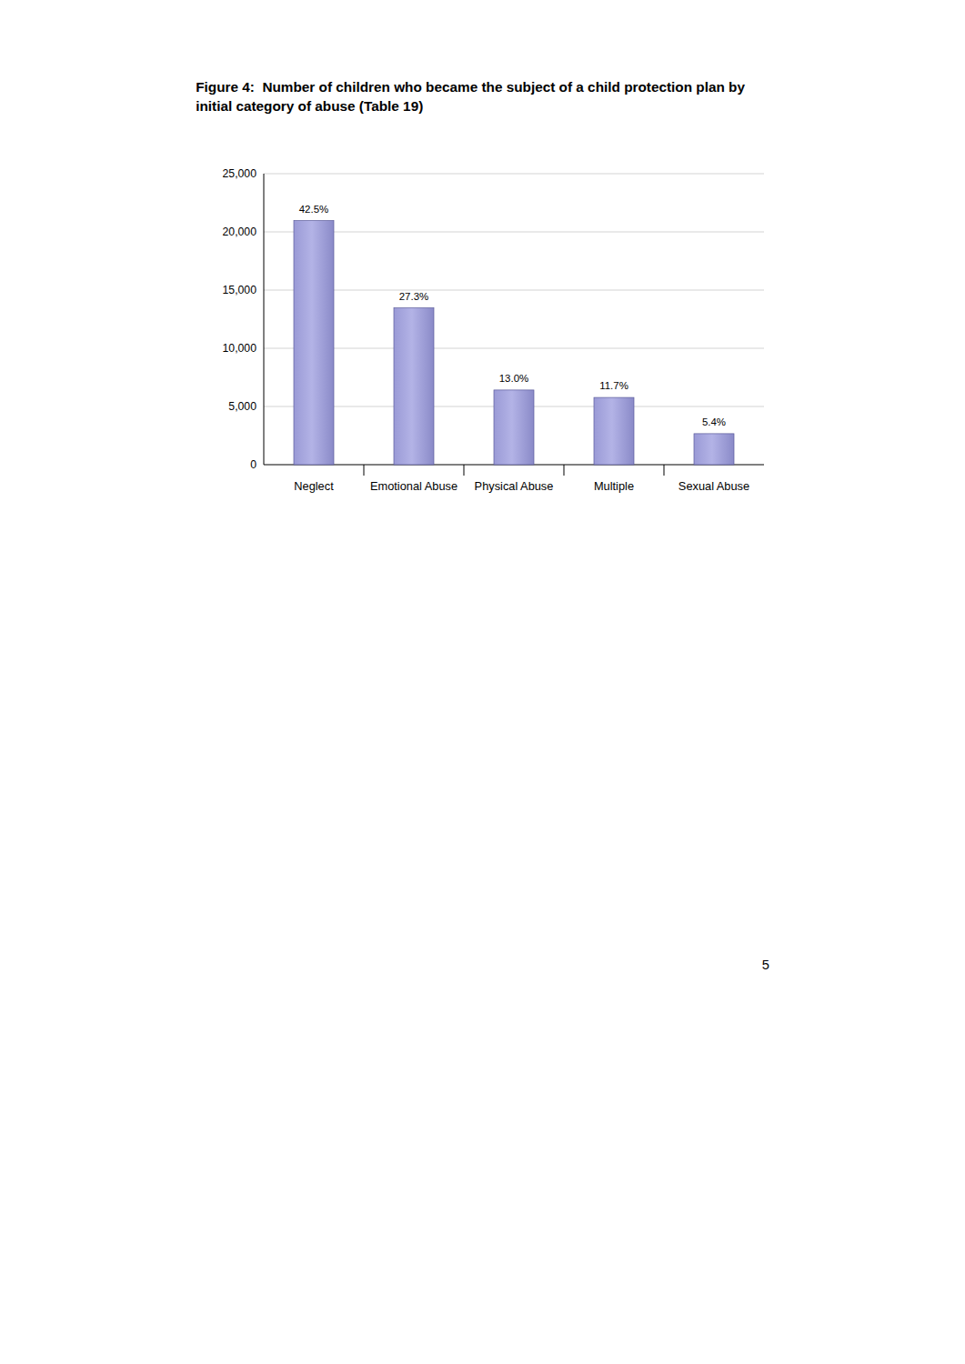Figure 4: Number of children who became the subject of a child protection plan by initial category of abuse (Table 19)
25,000 20,000 15,000 10,000 5,000 0 42.5% 27.3% 13.0% 11.7% 5.4% Neglect Emotional Abuse Physical Abuse Multiple Sexual Abuse
5